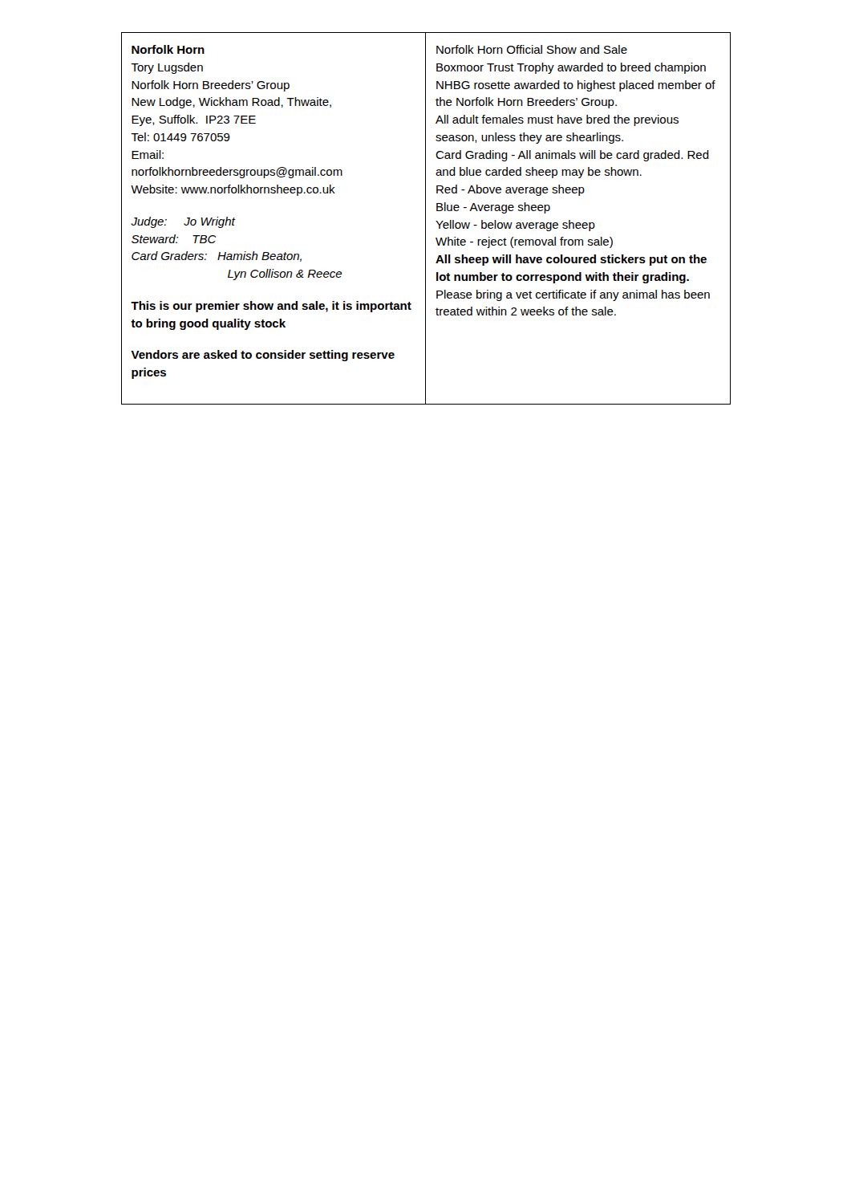| Norfolk Horn Tory Lugsden Norfolk Horn Breeders’ Group New Lodge, Wickham Road, Thwaite, Eye, Suffolk. IP23 7EE Tel: 01449 767059 Email: norfolkhornbreedersgroups@gmail.com Website: www.norfolkhornsheep.co.uk Judge: Jo Wright Steward: TBC Card Graders: Hamish Beaton, Lyn Collison & Reece This is our premier show and sale, it is important to bring good quality stock Vendors are asked to consider setting reserve prices | Norfolk Horn Official Show and Sale Boxmoor Trust Trophy awarded to breed champion NHBG rosette awarded to highest placed member of the Norfolk Horn Breeders’ Group. All adult females must have bred the previous season, unless they are shearlings. Card Grading - All animals will be card graded. Red and blue carded sheep may be shown. Red - Above average sheep Blue - Average sheep Yellow - below average sheep White - reject (removal from sale) All sheep will have coloured stickers put on the lot number to correspond with their grading. Please bring a vet certificate if any animal has been treated within 2 weeks of the sale. |